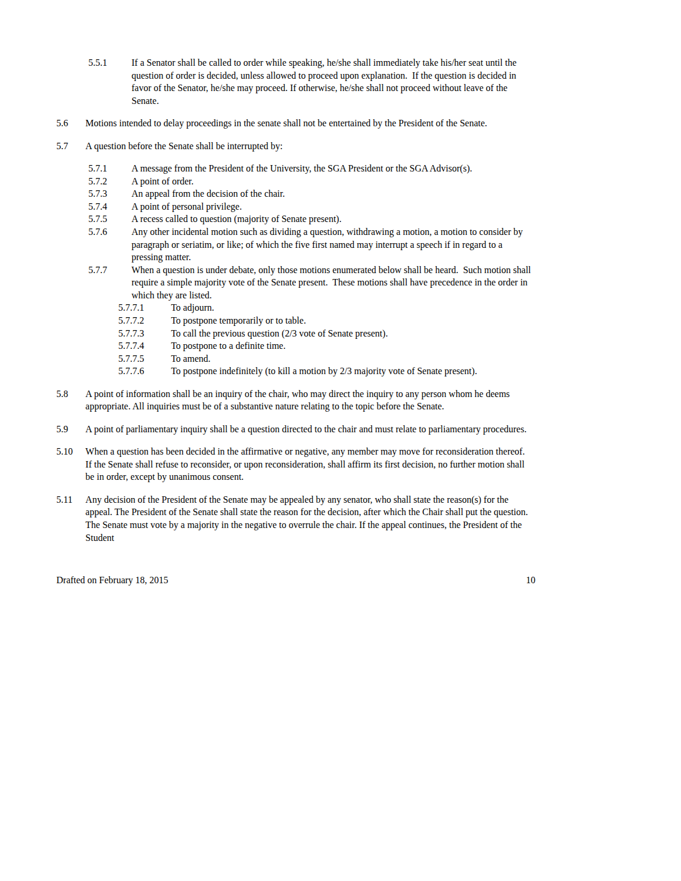5.5.1 If a Senator shall be called to order while speaking, he/she shall immediately take his/her seat until the question of order is decided, unless allowed to proceed upon explanation. If the question is decided in favor of the Senator, he/she may proceed. If otherwise, he/she shall not proceed without leave of the Senate.
5.6 Motions intended to delay proceedings in the senate shall not be entertained by the President of the Senate.
5.7 A question before the Senate shall be interrupted by:
5.7.1 A message from the President of the University, the SGA President or the SGA Advisor(s).
5.7.2 A point of order.
5.7.3 An appeal from the decision of the chair.
5.7.4 A point of personal privilege.
5.7.5 A recess called to question (majority of Senate present).
5.7.6 Any other incidental motion such as dividing a question, withdrawing a motion, a motion to consider by paragraph or seriatim, or like; of which the five first named may interrupt a speech if in regard to a pressing matter.
5.7.7 When a question is under debate, only those motions enumerated below shall be heard. Such motion shall require a simple majority vote of the Senate present. These motions shall have precedence in the order in which they are listed.
5.7.7.1 To adjourn.
5.7.7.2 To postpone temporarily or to table.
5.7.7.3 To call the previous question (2/3 vote of Senate present).
5.7.7.4 To postpone to a definite time.
5.7.7.5 To amend.
5.7.7.6 To postpone indefinitely (to kill a motion by 2/3 majority vote of Senate present).
5.8 A point of information shall be an inquiry of the chair, who may direct the inquiry to any person whom he deems appropriate. All inquiries must be of a substantive nature relating to the topic before the Senate.
5.9 A point of parliamentary inquiry shall be a question directed to the chair and must relate to parliamentary procedures.
5.10 When a question has been decided in the affirmative or negative, any member may move for reconsideration thereof. If the Senate shall refuse to reconsider, or upon reconsideration, shall affirm its first decision, no further motion shall be in order, except by unanimous consent.
5.11 Any decision of the President of the Senate may be appealed by any senator, who shall state the reason(s) for the appeal. The President of the Senate shall state the reason for the decision, after which the Chair shall put the question. The Senate must vote by a majority in the negative to overrule the chair. If the appeal continues, the President of the Student
Drafted on February 18, 2015 10